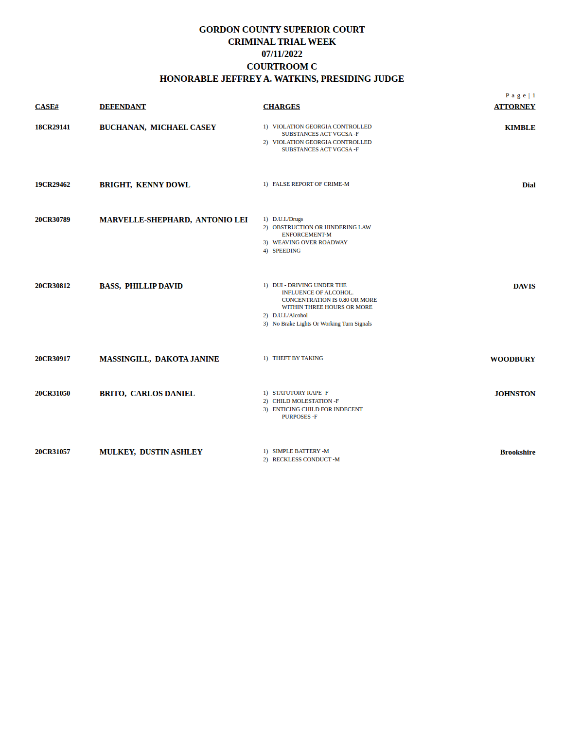GORDON COUNTY SUPERIOR COURT
CRIMINAL TRIAL WEEK
07/11/2022
COURTROOM C
HONORABLE JEFFREY A. WATKINS, PRESIDING JUDGE
P a g e | 1
| CASE# | DEFENDANT | CHARGES | ATTORNEY |
| --- | --- | --- | --- |
| 18CR29141 | BUCHANAN, MICHAEL CASEY | 1) VIOLATION GEORGIA CONTROLLED SUBSTANCES ACT VGCSA -F 2) VIOLATION GEORGIA CONTROLLED SUBSTANCES ACT VGCSA -F | KIMBLE |
| 19CR29462 | BRIGHT, KENNY DOWL | 1) FALSE REPORT OF CRIME-M | Dial |
| 20CR30789 | MARVELLE-SHEPHARD, ANTONIO LEI | 1) D.U.I./Drugs 2) OBSTRUCTION OR HINDERING LAW ENFORCEMENT-M 3) WEAVING OVER ROADWAY 4) SPEEDING | |
| 20CR30812 | BASS, PHILLIP DAVID | 1) DUI - DRIVING UNDER THE INFLUENCE OF ALCOHOL. CONCENTRATION IS 0.80 OR MORE WITHIN THREE HOURS OR MORE 2) D.U.I./Alcohol 3) No Brake Lights Or Working Turn Signals | DAVIS |
| 20CR30917 | MASSINGILL, DAKOTA JANINE | 1) THEFT BY TAKING | WOODBURY |
| 20CR31050 | BRITO, CARLOS DANIEL | 1) STATUTORY RAPE -F 2) CHILD MOLESTATION -F 3) ENTICING CHILD FOR INDECENT PURPOSES -F | JOHNSTON |
| 20CR31057 | MULKEY, DUSTIN ASHLEY | 1) SIMPLE BATTERY -M 2) RECKLESS CONDUCT -M | Brookshire |